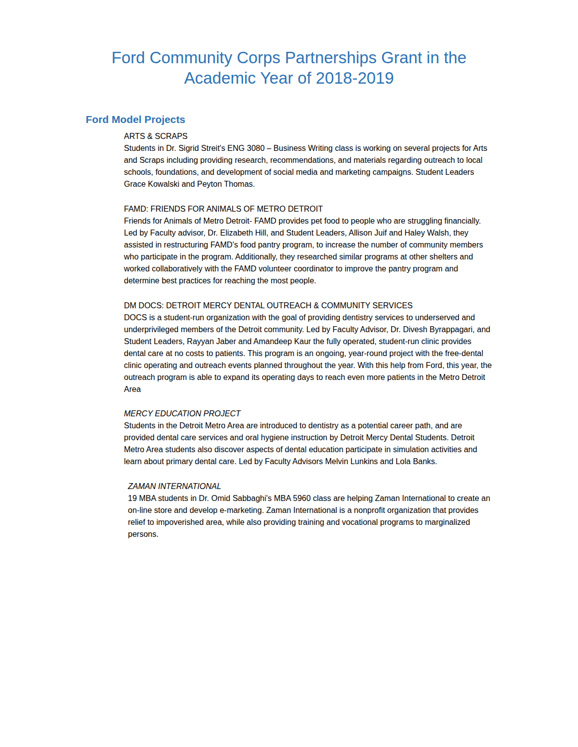Ford Community Corps Partnerships Grant in the Academic Year of 2018-2019
Ford Model Projects
ARTS & SCRAPS
Students in Dr. Sigrid Streit's ENG 3080 – Business Writing class is working on several projects for Arts and Scraps including providing research, recommendations, and materials regarding outreach to local schools, foundations, and development of social media and marketing campaigns. Student Leaders Grace Kowalski and Peyton Thomas.
FAMD: FRIENDS FOR ANIMALS OF METRO DETROIT
Friends for Animals of Metro Detroit- FAMD provides pet food to people who are struggling financially. Led by Faculty advisor, Dr. Elizabeth Hill, and Student Leaders, Allison Juif and Haley Walsh, they assisted in restructuring FAMD's food pantry program, to increase the number of community members who participate in the program. Additionally, they researched similar programs at other shelters and worked collaboratively with the FAMD volunteer coordinator to improve the pantry program and determine best practices for reaching the most people.
DM DOCS: DETROIT MERCY DENTAL OUTREACH & COMMUNITY SERVICES
DOCS is a student-run organization with the goal of providing dentistry services to underserved and underprivileged members of the Detroit community. Led by Faculty Advisor, Dr. Divesh Byrappagari, and Student Leaders, Rayyan Jaber and Amandeep Kaur the fully operated, student-run clinic provides dental care at no costs to patients. This program is an ongoing, year-round project with the free-dental clinic operating and outreach events planned throughout the year. With this help from Ford, this year, the outreach program is able to expand its operating days to reach even more patients in the Metro Detroit Area
MERCY EDUCATION PROJECT
Students in the Detroit Metro Area are introduced to dentistry as a potential career path, and are provided dental care services and oral hygiene instruction by Detroit Mercy Dental Students. Detroit Metro Area students also discover aspects of dental education participate in simulation activities and learn about primary dental care. Led by Faculty Advisors Melvin Lunkins and Lola Banks.
ZAMAN INTERNATIONAL
19 MBA students in Dr. Omid Sabbaghi's MBA 5960 class are helping Zaman International to create an on-line store and develop e-marketing. Zaman International is a nonprofit organization that provides relief to impoverished area, while also providing training and vocational programs to marginalized persons.